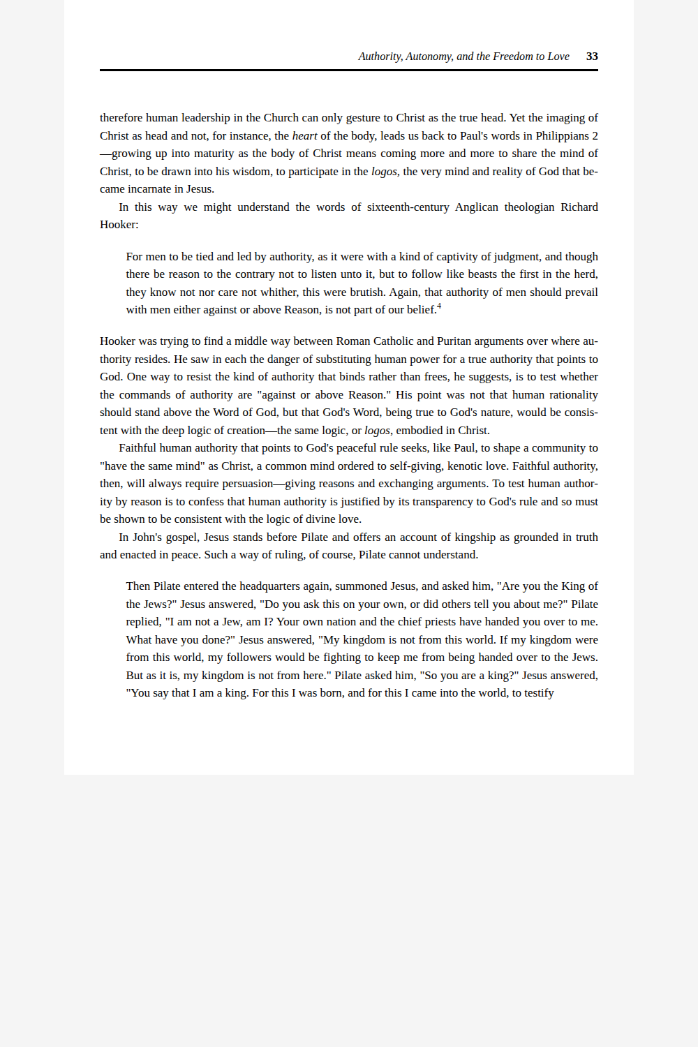Authority, Autonomy, and the Freedom to Love 33
therefore human leadership in the Church can only gesture to Christ as the true head. Yet the imaging of Christ as head and not, for instance, the heart of the body, leads us back to Paul's words in Philippians 2—growing up into maturity as the body of Christ means coming more and more to share the mind of Christ, to be drawn into his wisdom, to participate in the logos, the very mind and reality of God that became incarnate in Jesus.
In this way we might understand the words of sixteenth-century Anglican theologian Richard Hooker:
For men to be tied and led by authority, as it were with a kind of captivity of judgment, and though there be reason to the contrary not to listen unto it, but to follow like beasts the first in the herd, they know not nor care not whither, this were brutish. Again, that authority of men should prevail with men either against or above Reason, is not part of our belief.4
Hooker was trying to find a middle way between Roman Catholic and Puritan arguments over where authority resides. He saw in each the danger of substituting human power for a true authority that points to God. One way to resist the kind of authority that binds rather than frees, he suggests, is to test whether the commands of authority are "against or above Reason." His point was not that human rationality should stand above the Word of God, but that God's Word, being true to God's nature, would be consistent with the deep logic of creation—the same logic, or logos, embodied in Christ.
Faithful human authority that points to God's peaceful rule seeks, like Paul, to shape a community to "have the same mind" as Christ, a common mind ordered to self-giving, kenotic love. Faithful authority, then, will always require persuasion—giving reasons and exchanging arguments. To test human authority by reason is to confess that human authority is justified by its transparency to God's rule and so must be shown to be consistent with the logic of divine love.
In John's gospel, Jesus stands before Pilate and offers an account of kingship as grounded in truth and enacted in peace. Such a way of ruling, of course, Pilate cannot understand.
Then Pilate entered the headquarters again, summoned Jesus, and asked him, "Are you the King of the Jews?" Jesus answered, "Do you ask this on your own, or did others tell you about me?" Pilate replied, "I am not a Jew, am I? Your own nation and the chief priests have handed you over to me. What have you done?" Jesus answered, "My kingdom is not from this world. If my kingdom were from this world, my followers would be fighting to keep me from being handed over to the Jews. But as it is, my kingdom is not from here." Pilate asked him, "So you are a king?" Jesus answered, "You say that I am a king. For this I was born, and for this I came into the world, to testify